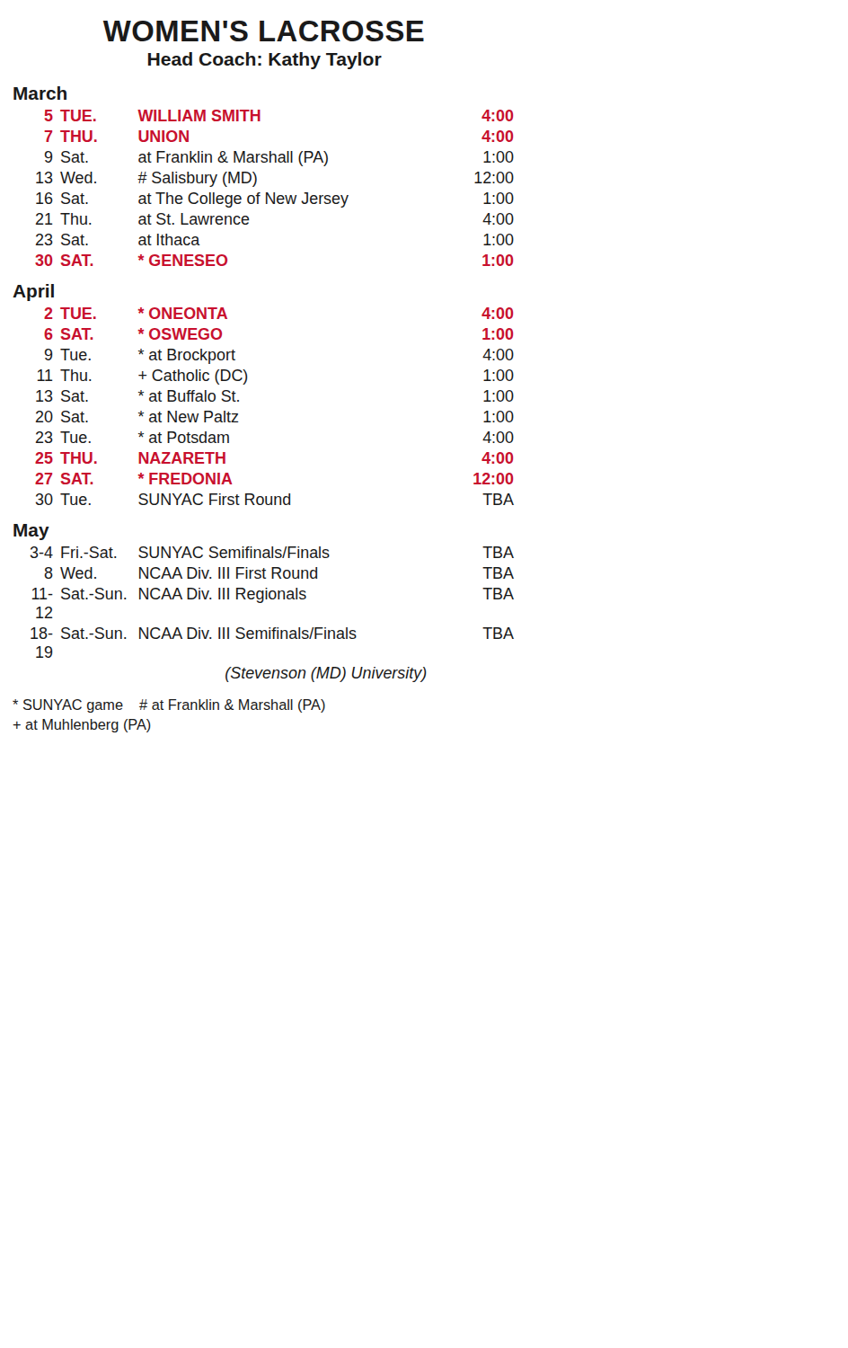WOMEN'S LACROSSE
Head Coach: Kathy Taylor
March
| 5 | Tue. | WILLIAM SMITH | 4:00 |
| 7 | Thu. | UNION | 4:00 |
| 9 | Sat. | at Franklin & Marshall (PA) | 1:00 |
| 13 | Wed. | # Salisbury (MD) | 12:00 |
| 16 | Sat. | at The College of New Jersey | 1:00 |
| 21 | Thu. | at St. Lawrence | 4:00 |
| 23 | Sat. | at Ithaca | 1:00 |
| 30 | Sat. | * GENESEO | 1:00 |
April
| 2 | Tue. | * ONEONTA | 4:00 |
| 6 | Sat. | * OSWEGO | 1:00 |
| 9 | Tue. | * at Brockport | 4:00 |
| 11 | Thu. | + Catholic (DC) | 1:00 |
| 13 | Sat. | * at Buffalo St. | 1:00 |
| 20 | Sat. | * at New Paltz | 1:00 |
| 23 | Tue. | * at Potsdam | 4:00 |
| 25 | Thu. | NAZARETH | 4:00 |
| 27 | Sat. | * FREDONIA | 12:00 |
| 30 | Tue. | SUNYAC First Round | TBA |
May
| 3-4 | Fri.-Sat. | SUNYAC Semifinals/Finals | TBA |
| 8 | Wed. | NCAA Div. III First Round | TBA |
| 11-12 | Sat.-Sun. | NCAA Div. III Regionals | TBA |
| 18-19 | Sat.-Sun. | NCAA Div. III Semifinals/Finals | TBA |
| | | (Stevenson (MD) University) |
* SUNYAC game # at Franklin & Marshall (PA) + at Muhlenberg (PA)